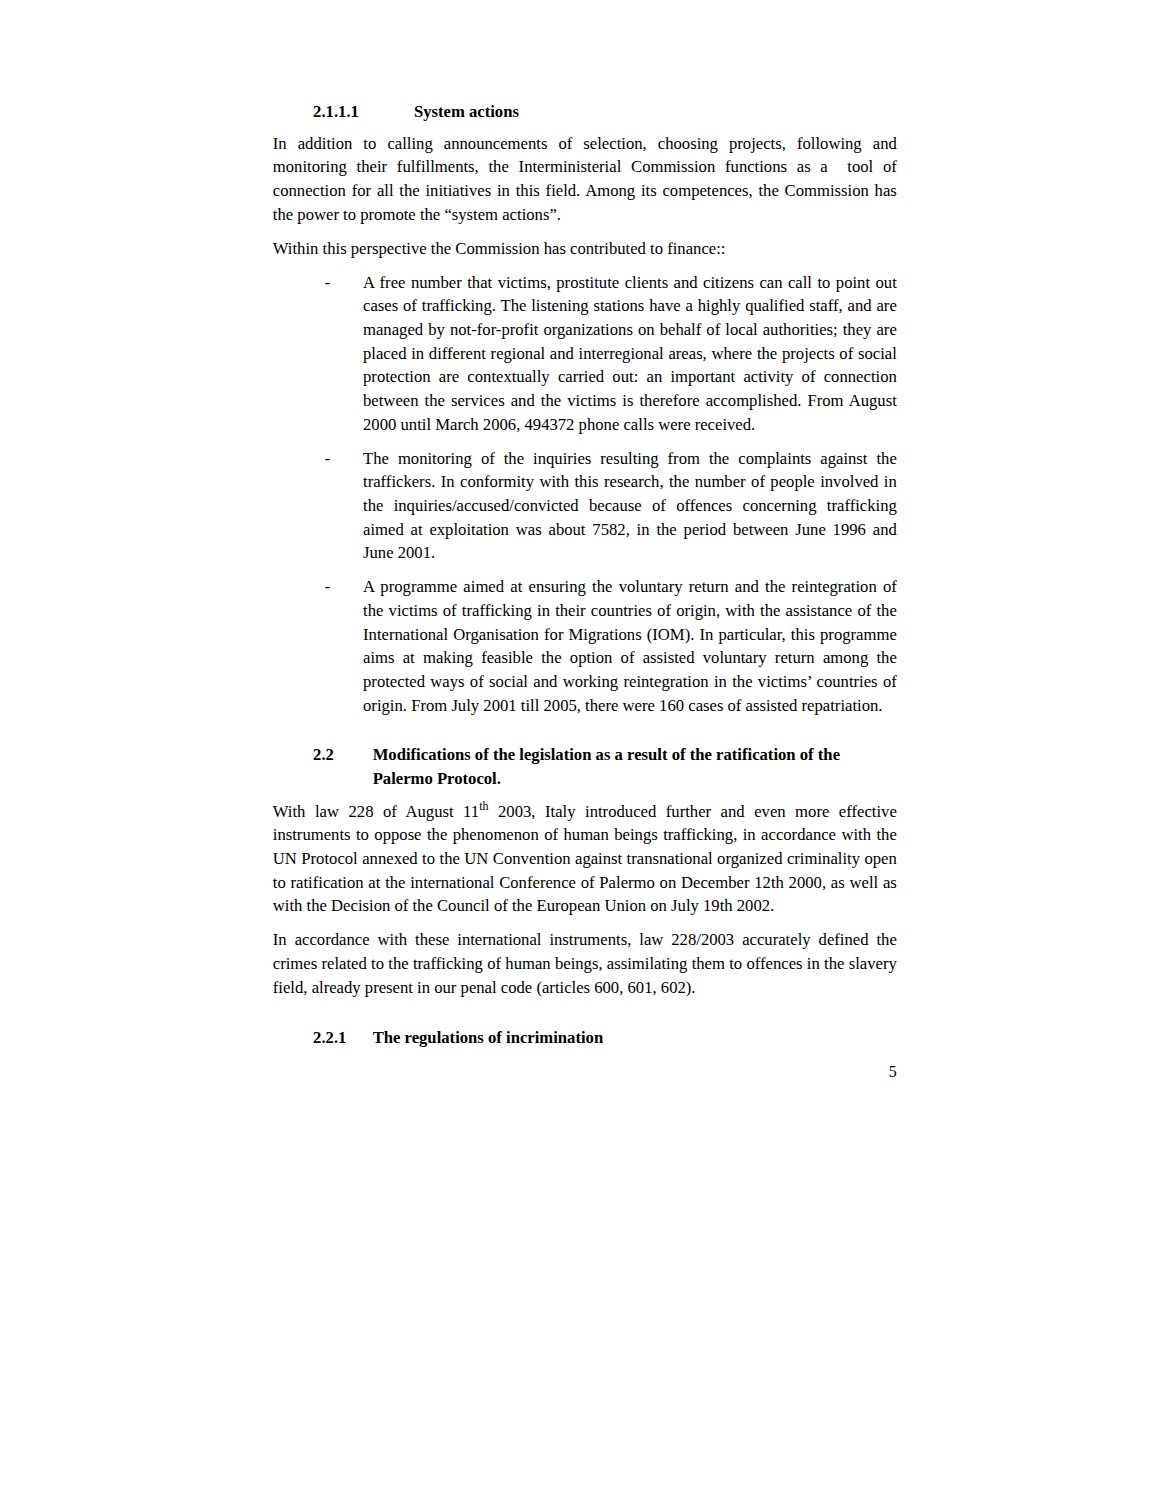2.1.1.1 System actions
In addition to calling announcements of selection, choosing projects, following and monitoring their fulfillments, the Interministerial Commission functions as a tool of connection for all the initiatives in this field. Among its competences, the Commission has the power to promote the “system actions”.
Within this perspective the Commission has contributed to finance::
A free number that victims, prostitute clients and citizens can call to point out cases of trafficking. The listening stations have a highly qualified staff, and are managed by not-for-profit organizations on behalf of local authorities; they are placed in different regional and interregional areas, where the projects of social protection are contextually carried out: an important activity of connection between the services and the victims is therefore accomplished. From August 2000 until March 2006, 494372 phone calls were received.
The monitoring of the inquiries resulting from the complaints against the traffickers. In conformity with this research, the number of people involved in the inquiries/accused/convicted because of offences concerning trafficking aimed at exploitation was about 7582, in the period between June 1996 and June 2001.
A programme aimed at ensuring the voluntary return and the reintegration of the victims of trafficking in their countries of origin, with the assistance of the International Organisation for Migrations (IOM). In particular, this programme aims at making feasible the option of assisted voluntary return among the protected ways of social and working reintegration in the victims’ countries of origin. From July 2001 till 2005, there were 160 cases of assisted repatriation.
2.2 Modifications of the legislation as a result of the ratification of the Palermo Protocol.
With law 228 of August 11th 2003, Italy introduced further and even more effective instruments to oppose the phenomenon of human beings trafficking, in accordance with the UN Protocol annexed to the UN Convention against transnational organized criminality open to ratification at the international Conference of Palermo on December 12th 2000, as well as with the Decision of the Council of the European Union on July 19th 2002.
In accordance with these international instruments, law 228/2003 accurately defined the crimes related to the trafficking of human beings, assimilating them to offences in the slavery field, already present in our penal code (articles 600, 601, 602).
2.2.1 The regulations of incrimination
5